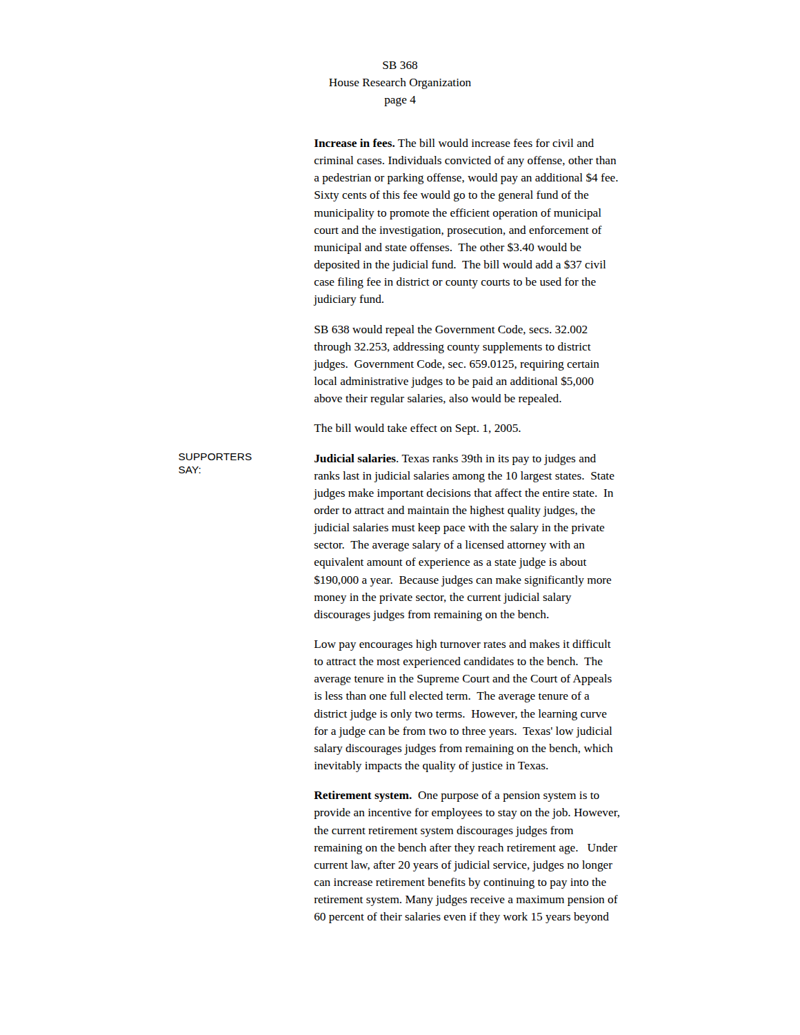SB 368 House Research Organization page 4
Increase in fees. The bill would increase fees for civil and criminal cases. Individuals convicted of any offense, other than a pedestrian or parking offense, would pay an additional $4 fee. Sixty cents of this fee would go to the general fund of the municipality to promote the efficient operation of municipal court and the investigation, prosecution, and enforcement of municipal and state offenses. The other $3.40 would be deposited in the judicial fund. The bill would add a $37 civil case filing fee in district or county courts to be used for the judiciary fund.
SB 638 would repeal the Government Code, secs. 32.002 through 32.253, addressing county supplements to district judges. Government Code, sec. 659.0125, requiring certain local administrative judges to be paid an additional $5,000 above their regular salaries, also would be repealed.
The bill would take effect on Sept. 1, 2005.
SUPPORTERS
SAY:
Judicial salaries. Texas ranks 39th in its pay to judges and ranks last in judicial salaries among the 10 largest states. State judges make important decisions that affect the entire state. In order to attract and maintain the highest quality judges, the judicial salaries must keep pace with the salary in the private sector. The average salary of a licensed attorney with an equivalent amount of experience as a state judge is about $190,000 a year. Because judges can make significantly more money in the private sector, the current judicial salary discourages judges from remaining on the bench.
Low pay encourages high turnover rates and makes it difficult to attract the most experienced candidates to the bench. The average tenure in the Supreme Court and the Court of Appeals is less than one full elected term. The average tenure of a district judge is only two terms. However, the learning curve for a judge can be from two to three years. Texas' low judicial salary discourages judges from remaining on the bench, which inevitably impacts the quality of justice in Texas.
Retirement system. One purpose of a pension system is to provide an incentive for employees to stay on the job. However, the current retirement system discourages judges from remaining on the bench after they reach retirement age. Under current law, after 20 years of judicial service, judges no longer can increase retirement benefits by continuing to pay into the retirement system. Many judges receive a maximum pension of 60 percent of their salaries even if they work 15 years beyond